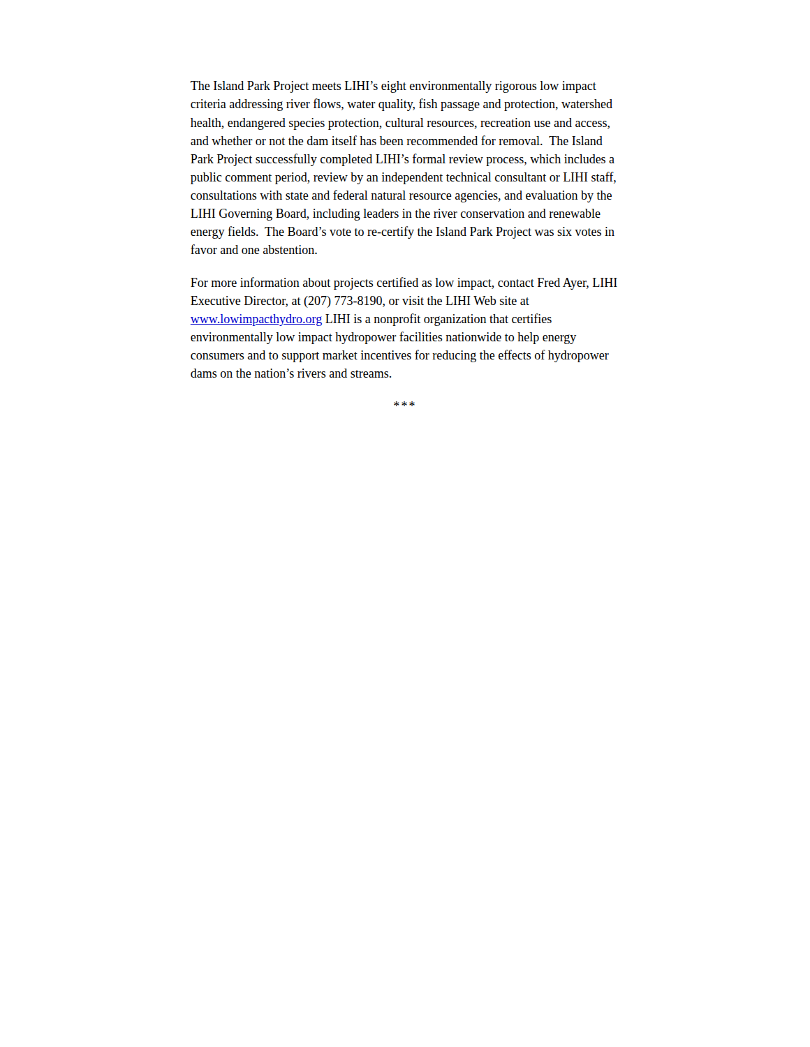The Island Park Project meets LIHI’s eight environmentally rigorous low impact criteria addressing river flows, water quality, fish passage and protection, watershed health, endangered species protection, cultural resources, recreation use and access, and whether or not the dam itself has been recommended for removal. The Island Park Project successfully completed LIHI’s formal review process, which includes a public comment period, review by an independent technical consultant or LIHI staff, consultations with state and federal natural resource agencies, and evaluation by the LIHI Governing Board, including leaders in the river conservation and renewable energy fields. The Board’s vote to re-certify the Island Park Project was six votes in favor and one abstention.
For more information about projects certified as low impact, contact Fred Ayer, LIHI Executive Director, at (207) 773-8190, or visit the LIHI Web site at www.lowimpacthydro.org LIHI is a nonprofit organization that certifies environmentally low impact hydropower facilities nationwide to help energy consumers and to support market incentives for reducing the effects of hydropower dams on the nation’s rivers and streams.
***